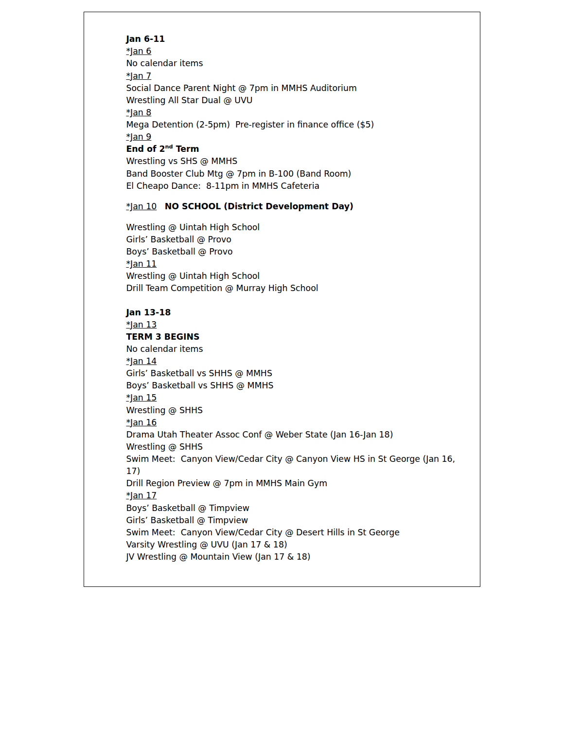Jan 6-11
*Jan 6
No calendar items
*Jan 7
Social Dance Parent Night @ 7pm in MMHS Auditorium
Wrestling All Star Dual @ UVU
*Jan 8
Mega Detention (2-5pm) Pre-register in finance office ($5)
*Jan 9
End of 2nd Term
Wrestling vs SHS @ MMHS
Band Booster Club Mtg @ 7pm in B-100 (Band Room)
El Cheapo Dance: 8-11pm in MMHS Cafeteria
*Jan 10 NO SCHOOL (District Development Day)
Wrestling @ Uintah High School
Girls’ Basketball @ Provo
Boys’ Basketball @ Provo
*Jan 11
Wrestling @ Uintah High School
Drill Team Competition @ Murray High School
Jan 13-18
*Jan 13
TERM 3 BEGINS
No calendar items
*Jan 14
Girls’ Basketball vs SHHS @ MMHS
Boys’ Basketball vs SHHS @ MMHS
*Jan 15
Wrestling @ SHHS
*Jan 16
Drama Utah Theater Assoc Conf @ Weber State (Jan 16-Jan 18)
Wrestling @ SHHS
Swim Meet: Canyon View/Cedar City @ Canyon View HS in St George (Jan 16, 17)
Drill Region Preview @ 7pm in MMHS Main Gym
*Jan 17
Boys’ Basketball @ Timpview
Girls’ Basketball @ Timpview
Swim Meet: Canyon View/Cedar City @ Desert Hills in St George
Varsity Wrestling @ UVU (Jan 17 & 18)
JV Wrestling @ Mountain View (Jan 17 & 18)